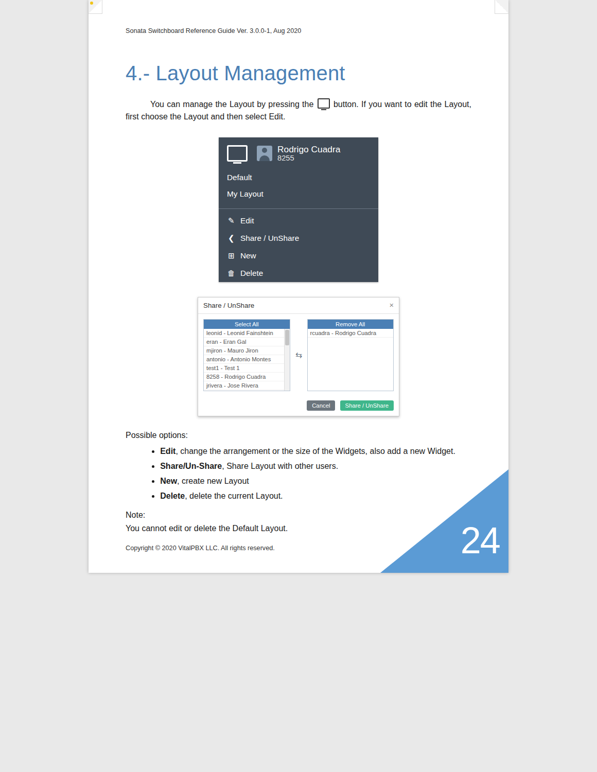Sonata Switchboard Reference Guide Ver. 3.0.0-1, Aug 2020
4.- Layout Management
You can manage the Layout by pressing the button. If you want to edit the Layout, first choose the Layout and then select Edit.
Rodrigo Cuadra
8255
Default
My Layout
✎Edit
❮Share / UnShare
⊞New
🗑Delete
Share / UnShare ×
Select All
leonid - Leonid Fainshtein
eran - Eran Gal
mjiron - Mauro Jiron
antonio - Antonio Montes
test1 - Test 1
8258 - Rodrigo Cuadra
jrivera - Jose Rivera
jguadamuz - Jonathan
⇆
Remove All
rcuadra - Rodrigo Cuadra
Cancel Share / UnShare
Possible options:
Edit, change the arrangement or the size of the Widgets, also add a new Widget.
Share/Un-Share, Share Layout with other users.
New, create new Layout
Delete, delete the current Layout.
Note:
You cannot edit or delete the Default Layout.
24
Copyright © 2020 VitalPBX LLC. All rights reserved.